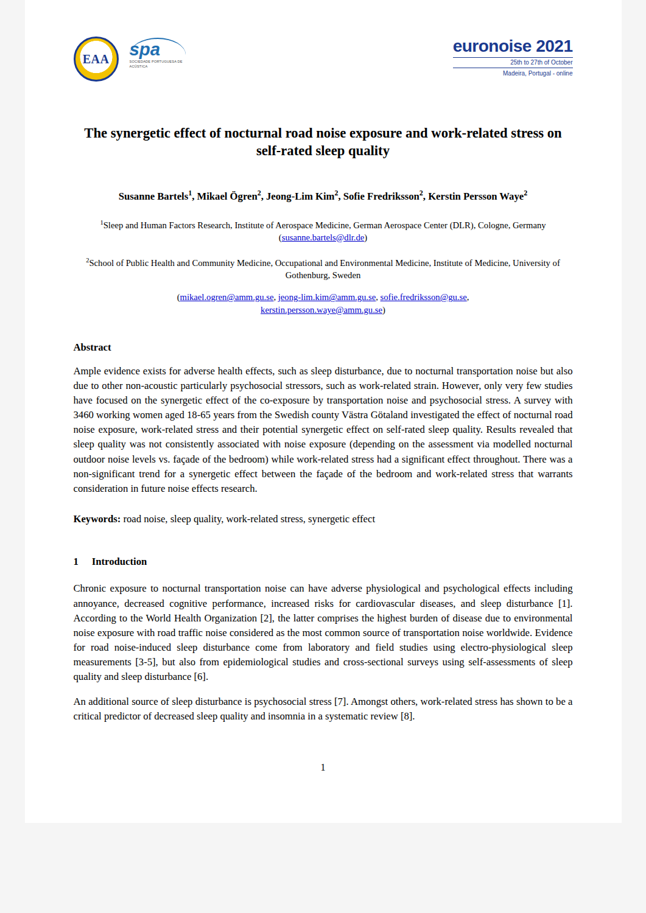spa
SOCIEDADE PORTUGUESA DE ACÚSTICA
euronoise 2021
25th to 27th of October
Madeira, Portugal - online
The synergetic effect of nocturnal road noise exposure and work-related stress on self-rated sleep quality
Susanne Bartels1, Mikael Ögren2, Jeong-Lim Kim2, Sofie Fredriksson2, Kerstin Persson Waye2
1Sleep and Human Factors Research, Institute of Aerospace Medicine, German Aerospace Center (DLR), Cologne, Germany
(susanne.bartels@dlr.de)
2School of Public Health and Community Medicine, Occupational and Environmental Medicine, Institute of Medicine, University of Gothenburg, Sweden
(mikael.ogren@amm.gu.se, jeong-lim.kim@amm.gu.se, sofie.fredriksson@gu.se,
kerstin.persson.waye@amm.gu.se)
Abstract
Ample evidence exists for adverse health effects, such as sleep disturbance, due to nocturnal transportation noise but also due to other non-acoustic particularly psychosocial stressors, such as work-related strain. However, only very few studies have focused on the synergetic effect of the co-exposure by transportation noise and psychosocial stress. A survey with 3460 working women aged 18-65 years from the Swedish county Västra Götaland investigated the effect of nocturnal road noise exposure, work-related stress and their potential synergetic effect on self-rated sleep quality. Results revealed that sleep quality was not consistently associated with noise exposure (depending on the assessment via modelled nocturnal outdoor noise levels vs. façade of the bedroom) while work-related stress had a significant effect throughout. There was a non-significant trend for a synergetic effect between the façade of the bedroom and work-related stress that warrants consideration in future noise effects research.
Keywords: road noise, sleep quality, work-related stress, synergetic effect
1 Introduction
Chronic exposure to nocturnal transportation noise can have adverse physiological and psychological effects including annoyance, decreased cognitive performance, increased risks for cardiovascular diseases, and sleep disturbance [1]. According to the World Health Organization [2], the latter comprises the highest burden of disease due to environmental noise exposure with road traffic noise considered as the most common source of transportation noise worldwide. Evidence for road noise-induced sleep disturbance come from laboratory and field studies using electro-physiological sleep measurements [3-5], but also from epidemiological studies and cross-sectional surveys using self-assessments of sleep quality and sleep disturbance [6].
An additional source of sleep disturbance is psychosocial stress [7]. Amongst others, work-related stress has shown to be a critical predictor of decreased sleep quality and insomnia in a systematic review [8].
1